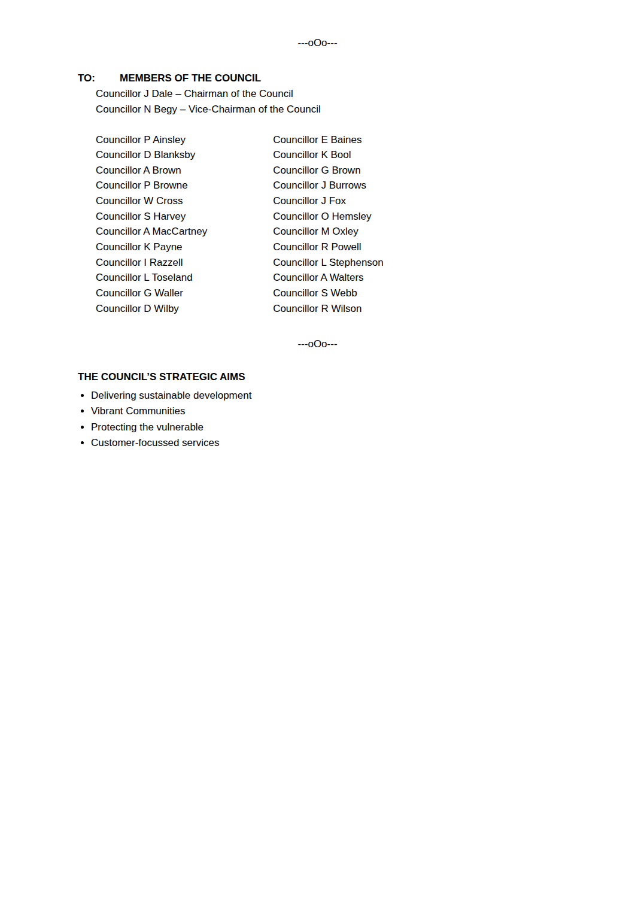---oOo---
TO: MEMBERS OF THE COUNCIL
Councillor J Dale – Chairman of the Council
Councillor N Begy – Vice-Chairman of the Council
| Councillor P Ainsley | Councillor E Baines |
| Councillor D Blanksby | Councillor K Bool |
| Councillor A Brown | Councillor G Brown |
| Councillor P Browne | Councillor J Burrows |
| Councillor W Cross | Councillor J Fox |
| Councillor S Harvey | Councillor O Hemsley |
| Councillor A MacCartney | Councillor M Oxley |
| Councillor K Payne | Councillor R Powell |
| Councillor I Razzell | Councillor L Stephenson |
| Councillor L Toseland | Councillor A Walters |
| Councillor G Waller | Councillor S Webb |
| Councillor D Wilby | Councillor R Wilson |
---oOo---
THE COUNCIL’S STRATEGIC AIMS
Delivering sustainable development
Vibrant Communities
Protecting the vulnerable
Customer-focussed services